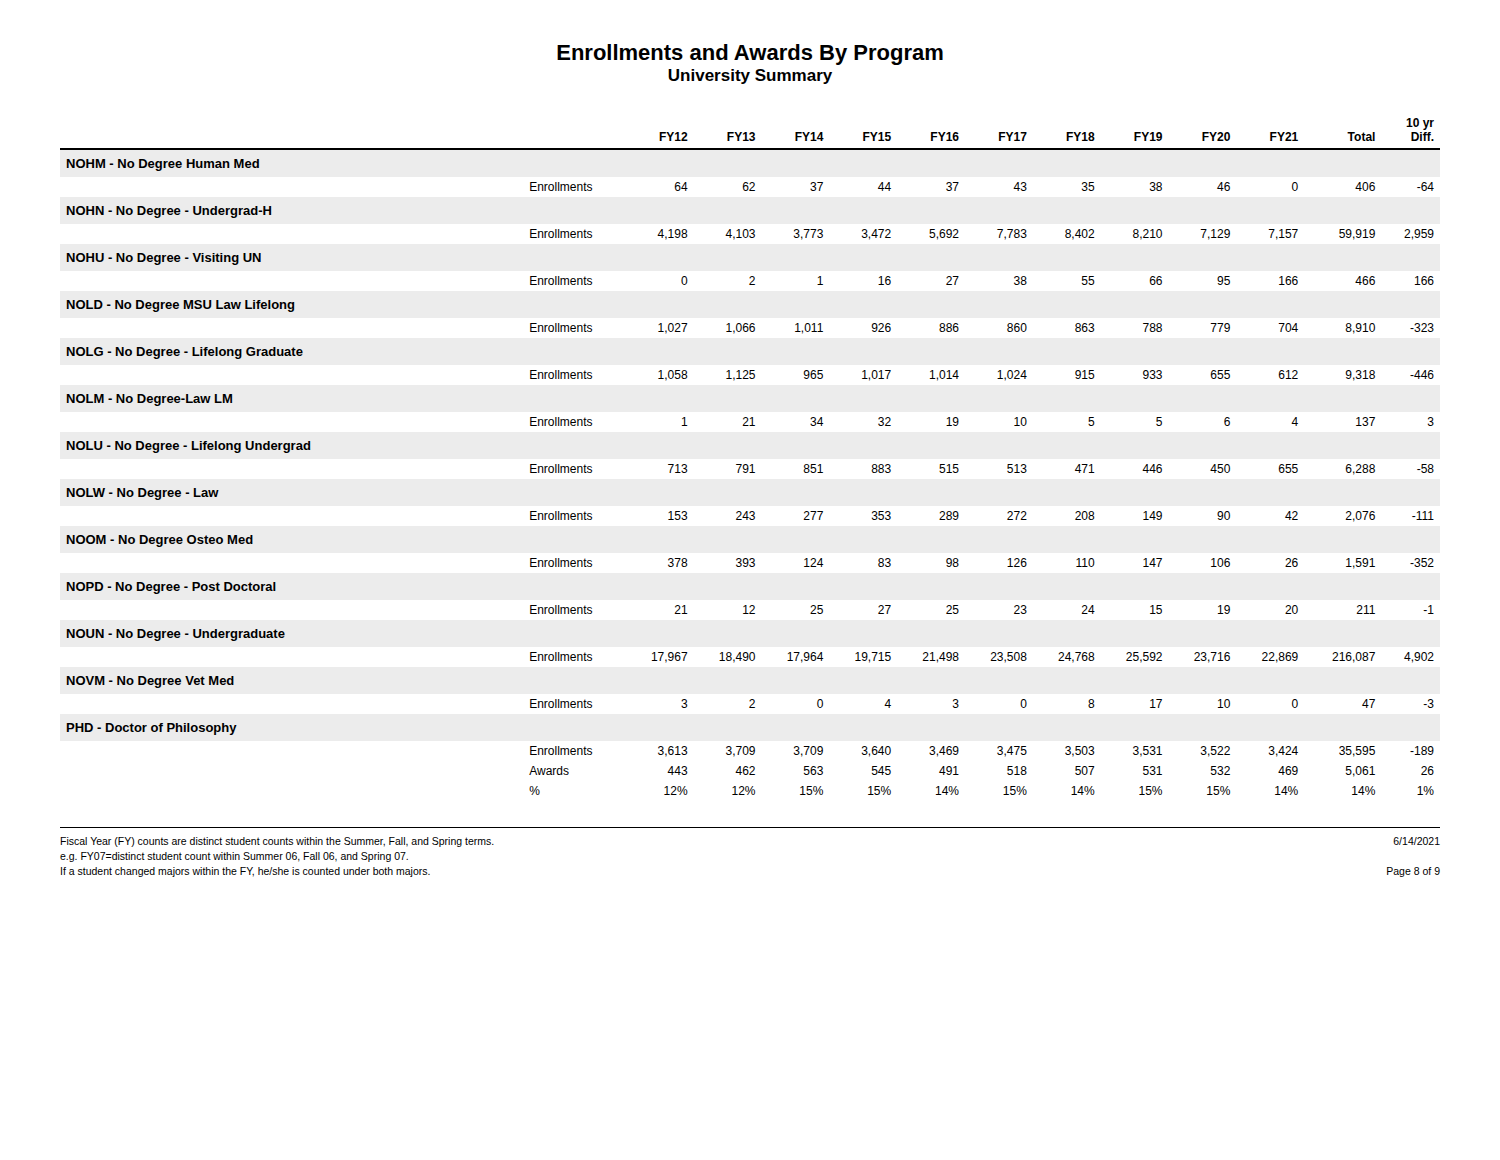Enrollments and Awards By Program
University Summary
| | | FY12 | FY13 | FY14 | FY15 | FY16 | FY17 | FY18 | FY19 | FY20 | FY21 | Total | 10 yr Diff. |
| --- | --- | --- | --- | --- | --- | --- | --- | --- | --- | --- | --- | --- | --- |
| NOHM - No Degree Human Med |
| | Enrollments | 64 | 62 | 37 | 44 | 37 | 43 | 35 | 38 | 46 | 0 | 406 | -64 |
| NOHN - No Degree - Undergrad-H |
| | Enrollments | 4,198 | 4,103 | 3,773 | 3,472 | 5,692 | 7,783 | 8,402 | 8,210 | 7,129 | 7,157 | 59,919 | 2,959 |
| NOHU - No Degree - Visiting UN |
| | Enrollments | 0 | 2 | 1 | 16 | 27 | 38 | 55 | 66 | 95 | 166 | 466 | 166 |
| NOLD - No Degree MSU Law Lifelong |
| | Enrollments | 1,027 | 1,066 | 1,011 | 926 | 886 | 860 | 863 | 788 | 779 | 704 | 8,910 | -323 |
| NOLG - No Degree - Lifelong Graduate |
| | Enrollments | 1,058 | 1,125 | 965 | 1,017 | 1,014 | 1,024 | 915 | 933 | 655 | 612 | 9,318 | -446 |
| NOLM - No Degree-Law LM |
| | Enrollments | 1 | 21 | 34 | 32 | 19 | 10 | 5 | 5 | 6 | 4 | 137 | 3 |
| NOLU - No Degree - Lifelong Undergrad |
| | Enrollments | 713 | 791 | 851 | 883 | 515 | 513 | 471 | 446 | 450 | 655 | 6,288 | -58 |
| NOLW - No Degree - Law |
| | Enrollments | 153 | 243 | 277 | 353 | 289 | 272 | 208 | 149 | 90 | 42 | 2,076 | -111 |
| NOOM - No Degree Osteo Med |
| | Enrollments | 378 | 393 | 124 | 83 | 98 | 126 | 110 | 147 | 106 | 26 | 1,591 | -352 |
| NOPD - No Degree - Post Doctoral |
| | Enrollments | 21 | 12 | 25 | 27 | 25 | 23 | 24 | 15 | 19 | 20 | 211 | -1 |
| NOUN - No Degree - Undergraduate |
| | Enrollments | 17,967 | 18,490 | 17,964 | 19,715 | 21,498 | 23,508 | 24,768 | 25,592 | 23,716 | 22,869 | 216,087 | 4,902 |
| NOVM - No Degree Vet Med |
| | Enrollments | 3 | 2 | 0 | 4 | 3 | 0 | 8 | 17 | 10 | 0 | 47 | -3 |
| PHD - Doctor of Philosophy |
| | Enrollments | 3,613 | 3,709 | 3,709 | 3,640 | 3,469 | 3,475 | 3,503 | 3,531 | 3,522 | 3,424 | 35,595 | -189 |
| | Awards | 443 | 462 | 563 | 545 | 491 | 518 | 507 | 531 | 532 | 469 | 5,061 | 26 |
| | % | 12% | 12% | 15% | 15% | 14% | 15% | 14% | 15% | 15% | 14% | 14% | 1% |
Fiscal Year (FY) counts are distinct student counts within the Summer, Fall, and Spring terms.
e.g. FY07=distinct student count within Summer 06, Fall 06, and Spring 07.
If a student changed majors within the FY, he/she is counted under both majors.
6/14/2021
Page 8 of 9